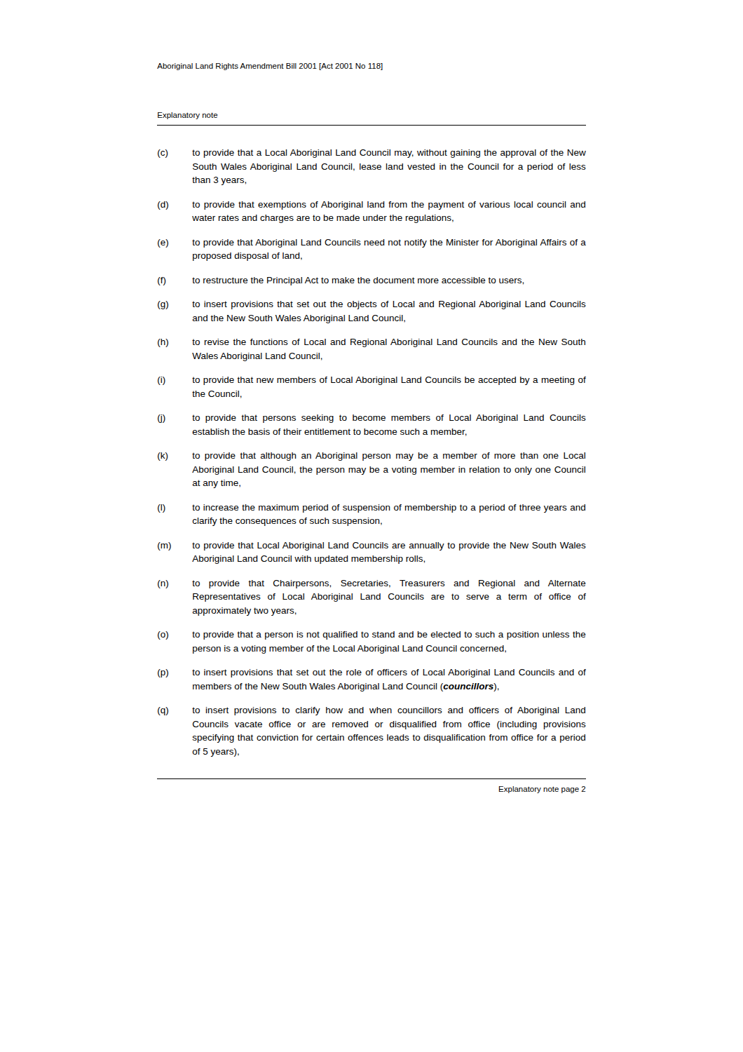Aboriginal Land Rights Amendment Bill 2001 [Act 2001 No 118]
Explanatory note
(c) to provide that a Local Aboriginal Land Council may, without gaining the approval of the New South Wales Aboriginal Land Council, lease land vested in the Council for a period of less than 3 years,
(d) to provide that exemptions of Aboriginal land from the payment of various local council and water rates and charges are to be made under the regulations,
(e) to provide that Aboriginal Land Councils need not notify the Minister for Aboriginal Affairs of a proposed disposal of land,
(f) to restructure the Principal Act to make the document more accessible to users,
(g) to insert provisions that set out the objects of Local and Regional Aboriginal Land Councils and the New South Wales Aboriginal Land Council,
(h) to revise the functions of Local and Regional Aboriginal Land Councils and the New South Wales Aboriginal Land Council,
(i) to provide that new members of Local Aboriginal Land Councils be accepted by a meeting of the Council,
(j) to provide that persons seeking to become members of Local Aboriginal Land Councils establish the basis of their entitlement to become such a member,
(k) to provide that although an Aboriginal person may be a member of more than one Local Aboriginal Land Council, the person may be a voting member in relation to only one Council at any time,
(l) to increase the maximum period of suspension of membership to a period of three years and clarify the consequences of such suspension,
(m) to provide that Local Aboriginal Land Councils are annually to provide the New South Wales Aboriginal Land Council with updated membership rolls,
(n) to provide that Chairpersons, Secretaries, Treasurers and Regional and Alternate Representatives of Local Aboriginal Land Councils are to serve a term of office of approximately two years,
(o) to provide that a person is not qualified to stand and be elected to such a position unless the person is a voting member of the Local Aboriginal Land Council concerned,
(p) to insert provisions that set out the role of officers of Local Aboriginal Land Councils and of members of the New South Wales Aboriginal Land Council (councillors),
(q) to insert provisions to clarify how and when councillors and officers of Aboriginal Land Councils vacate office or are removed or disqualified from office (including provisions specifying that conviction for certain offences leads to disqualification from office for a period of 5 years),
Explanatory note page 2